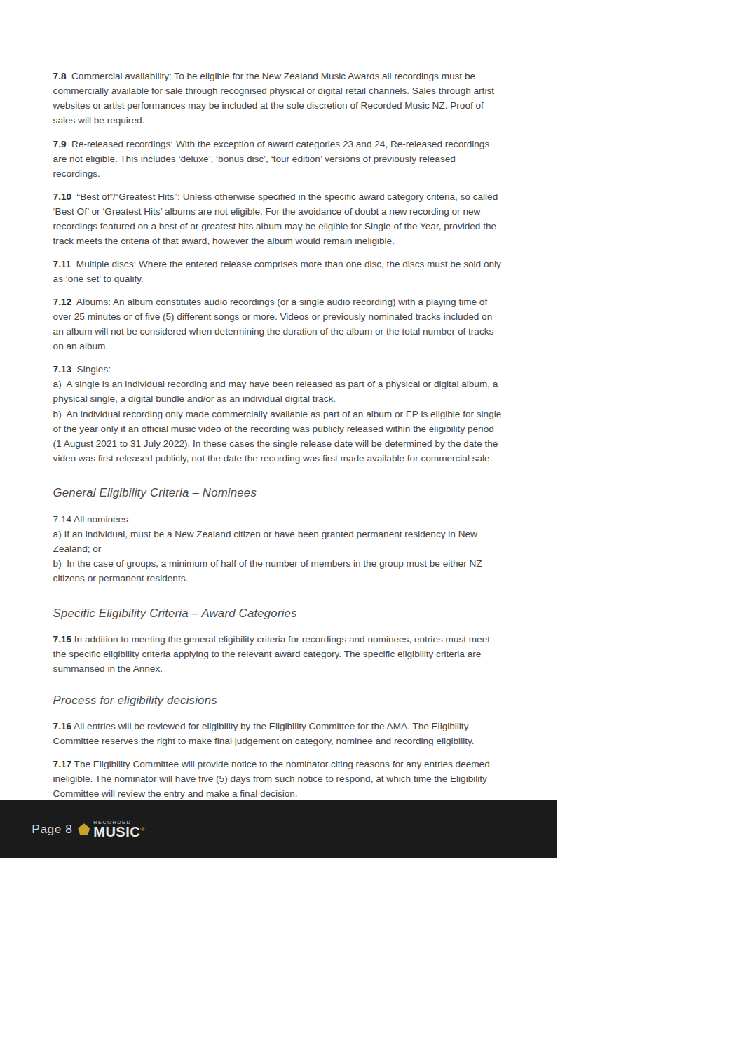7.8 Commercial availability: To be eligible for the New Zealand Music Awards all recordings must be commercially available for sale through recognised physical or digital retail channels. Sales through artist websites or artist performances may be included at the sole discretion of Recorded Music NZ. Proof of sales will be required.
7.9 Re-released recordings: With the exception of award categories 23 and 24, Re-released recordings are not eligible. This includes ‘deluxe’, ‘bonus disc’, ‘tour edition’ versions of previously released recordings.
7.10 “Best of”/“Greatest Hits”: Unless otherwise specified in the specific award category criteria, so called ‘Best Of’ or ‘Greatest Hits’ albums are not eligible. For the avoidance of doubt a new recording or new recordings featured on a best of or greatest hits album may be eligible for Single of the Year, provided the track meets the criteria of that award, however the album would remain ineligible.
7.11 Multiple discs: Where the entered release comprises more than one disc, the discs must be sold only as ‘one set’ to qualify.
7.12 Albums: An album constitutes audio recordings (or a single audio recording) with a playing time of over 25 minutes or of five (5) different songs or more. Videos or previously nominated tracks included on an album will not be considered when determining the duration of the album or the total number of tracks on an album.
7.13 Singles:
a) A single is an individual recording and may have been released as part of a physical or digital album, a physical single, a digital bundle and/or as an individual digital track.
b) An individual recording only made commercially available as part of an album or EP is eligible for single of the year only if an official music video of the recording was publicly released within the eligibility period (1 August 2021 to 31 July 2022). In these cases the single release date will be determined by the date the video was first released publicly, not the date the recording was first made available for commercial sale.
General Eligibility Criteria – Nominees
7.14 All nominees:
a) If an individual, must be a New Zealand citizen or have been granted permanent residency in New Zealand; or
b) In the case of groups, a minimum of half of the number of members in the group must be either NZ citizens or permanent residents.
Specific Eligibility Criteria – Award Categories
7.15 In addition to meeting the general eligibility criteria for recordings and nominees, entries must meet the specific eligibility criteria applying to the relevant award category. The specific eligibility criteria are summarised in the Annex.
Process for eligibility decisions
7.16 All entries will be reviewed for eligibility by the Eligibility Committee for the AMA. The Eligibility Committee reserves the right to make final judgement on category, nominee and recording eligibility.
7.17 The Eligibility Committee will provide notice to the nominator citing reasons for any entries deemed ineligible. The nominator will have five (5) days from such notice to respond, at which time the Eligibility Committee will review the entry and make a final decision.
.
Page 8 Recorded MUSIC®